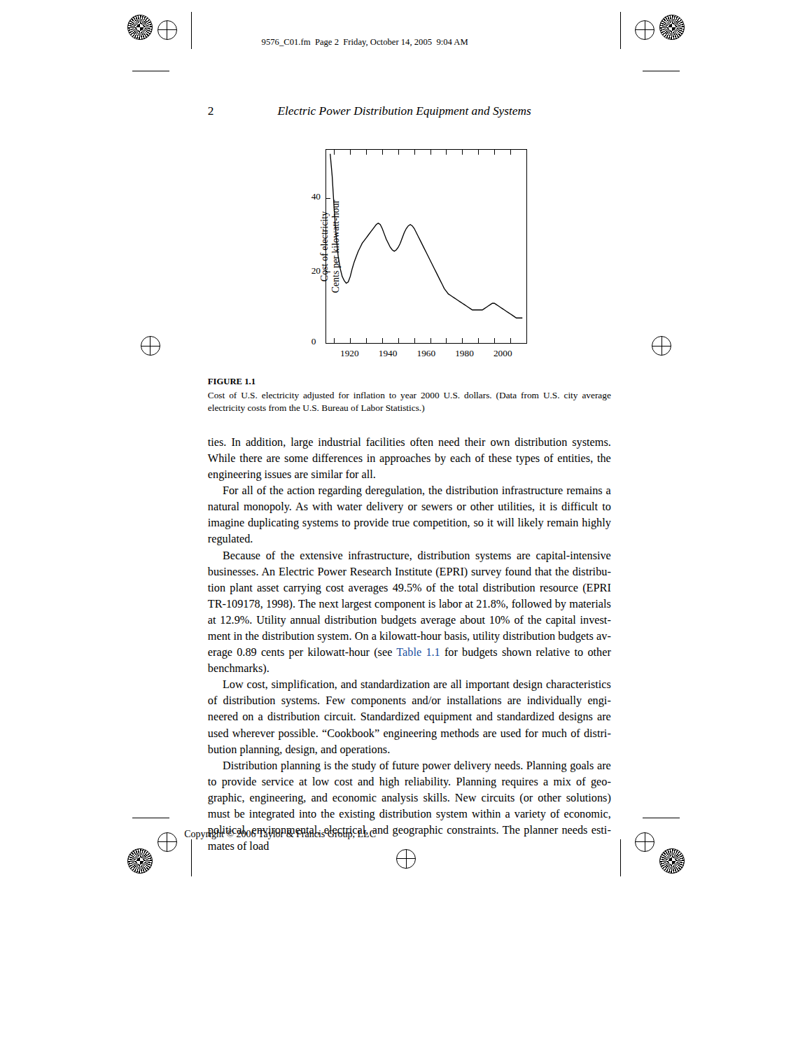9576_C01.fm Page 2 Friday, October 14, 2005 9:04 AM
2
Electric Power Distribution Equipment and Systems
Cost of electricity
Cents per kilowatt-hour
40
20
0
1920
1940
1960
1980
2000
FIGURE 1.1 Cost of U.S. electricity adjusted for inflation to year 2000 U.S. dollars. (Data from U.S. city average electricity costs from the U.S. Bureau of Labor Statistics.)
ties. In addition, large industrial facilities often need their own distribution systems. While there are some differences in approaches by each of these types of entities, the engineering issues are similar for all.
For all of the action regarding deregulation, the distribution infrastructure remains a natural monopoly. As with water delivery or sewers or other utilities, it is difficult to imagine duplicating systems to provide true competition, so it will likely remain highly regulated.
Because of the extensive infrastructure, distribution systems are capital-intensive businesses. An Electric Power Research Institute (EPRI) survey found that the distribution plant asset carrying cost averages 49.5% of the total distribution resource (EPRI TR-109178, 1998). The next largest component is labor at 21.8%, followed by materials at 12.9%. Utility annual distribution budgets average about 10% of the capital investment in the distribution system. On a kilowatt-hour basis, utility distribution budgets average 0.89 cents per kilowatt-hour (see Table 1.1 for budgets shown relative to other benchmarks).
Low cost, simplification, and standardization are all important design characteristics of distribution systems. Few components and/or installations are individually engineered on a distribution circuit. Standardized equipment and standardized designs are used wherever possible. “Cookbook” engineering methods are used for much of distribution planning, design, and operations.
Distribution planning is the study of future power delivery needs. Planning goals are to provide service at low cost and high reliability. Planning requires a mix of geographic, engineering, and economic analysis skills. New circuits (or other solutions) must be integrated into the existing distribution system within a variety of economic, political, environmental, electrical, and geographic constraints. The planner needs estimates of load
Copyright © 2006 Taylor & Francis Group, LLC